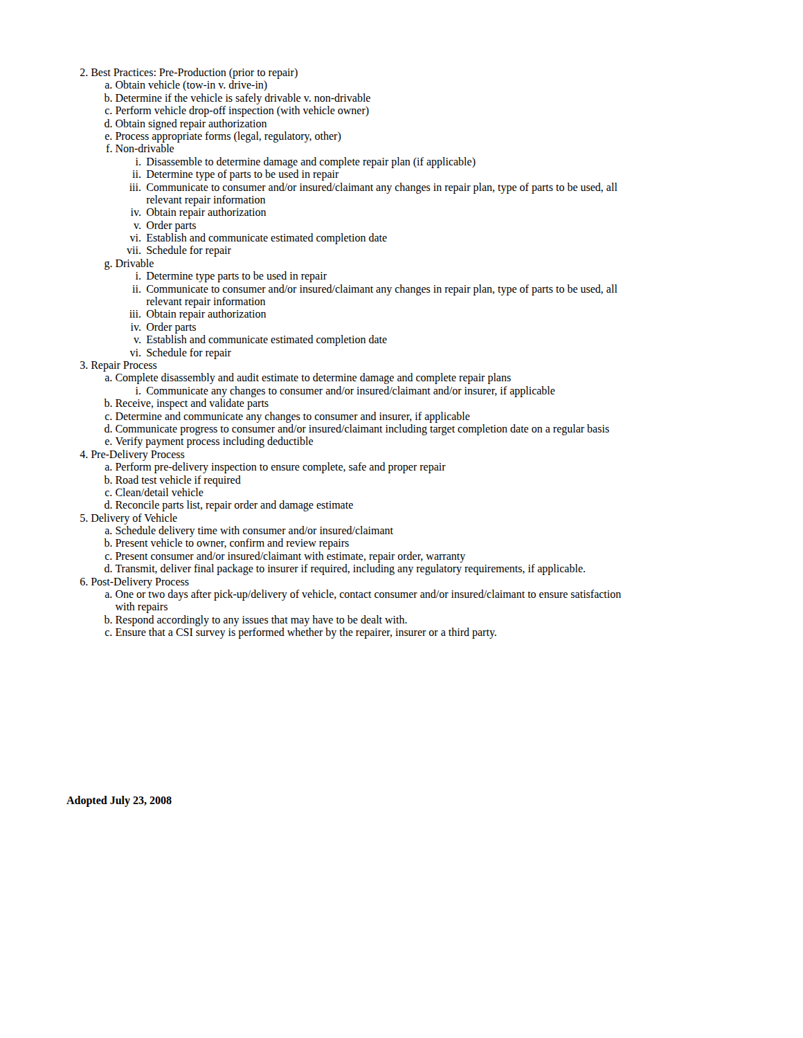Best Practices: Pre-Production (prior to repair)
Obtain vehicle (tow-in v. drive-in)
Determine if the vehicle is safely drivable v. non-drivable
Perform vehicle drop-off inspection (with vehicle owner)
Obtain signed repair authorization
Process appropriate forms (legal, regulatory, other)
Non-drivable
Disassemble to determine damage and complete repair plan (if applicable)
Determine type of parts to be used in repair
Communicate to consumer and/or insured/claimant any changes in repair plan, type of parts to be used, all relevant repair information
Obtain repair authorization
Order parts
Establish and communicate estimated completion date
Schedule for repair
Drivable
Determine type parts to be used in repair
Communicate to consumer and/or insured/claimant any changes in repair plan, type of parts to be used, all relevant repair information
Obtain repair authorization
Order parts
Establish and communicate estimated completion date
Schedule for repair
Repair Process
Complete disassembly and audit estimate to determine damage and complete repair plans
Communicate any changes to consumer and/or insured/claimant and/or insurer, if applicable
Receive, inspect and validate parts
Determine and communicate any changes to consumer and insurer, if applicable
Communicate progress to consumer and/or insured/claimant including target completion date on a regular basis
Verify payment process including deductible
Pre-Delivery Process
Perform pre-delivery inspection to ensure complete, safe and proper repair
Road test vehicle if required
Clean/detail vehicle
Reconcile parts list, repair order and damage estimate
Delivery of Vehicle
Schedule delivery time with consumer and/or insured/claimant
Present vehicle to owner, confirm and review repairs
Present consumer and/or insured/claimant with estimate, repair order, warranty
Transmit, deliver final package to insurer if required, including any regulatory requirements, if applicable.
Post-Delivery Process
One or two days after pick-up/delivery of vehicle, contact consumer and/or insured/claimant to ensure satisfaction with repairs
Respond accordingly to any issues that may have to be dealt with.
Ensure that a CSI survey is performed whether by the repairer, insurer or a third party.
Adopted July 23, 2008